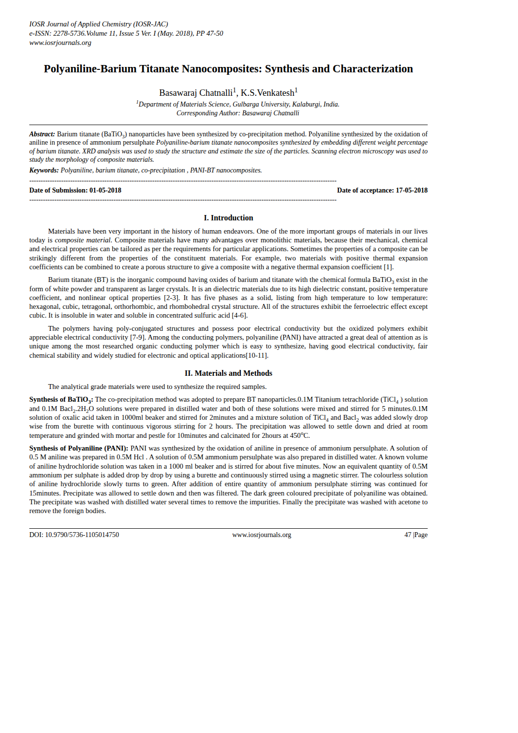IOSR Journal of Applied Chemistry (IOSR-JAC)
e-ISSN: 2278-5736.Volume 11, Issue 5 Ver. I (May. 2018), PP 47-50
www.iosrjournals.org
Polyaniline-Barium Titanate Nanocomposites: Synthesis and Characterization
Basawaraj Chatnalli1, K.S.Venkatesh1
1Department of Materials Science, Gulbarga University, Kalaburgi, India.
Corresponding Author: Basawaraj Chatnalli
Abstract: Barium titanate (BaTiO3) nanoparticles have been synthesized by co-precipitation method. Polyaniline synthesized by the oxidation of aniline in presence of ammonium persulphate Polyaniline-barium titanate nanocomposites synthesized by embedding different weight percentage of barium titanate. XRD analysis was used to study the structure and estimate the size of the particles. Scanning electron microscopy was used to study the morphology of composite materials.
Keywords: Polyaniline, barium titanate, co-precipitation , PANI-BT nanocomposites.
---------------------------------------------------------------------------------------------------------------------------------------
Date of Submission: 01-05-2018 Date of acceptance: 17-05-2018
---------------------------------------------------------------------------------------------------------------------------------------
I. Introduction
Materials have been very important in the history of human endeavors. One of the more important groups of materials in our lives today is composite material. Composite materials have many advantages over monolithic materials, because their mechanical, chemical and electrical properties can be tailored as per the requirements for particular applications. Sometimes the properties of a composite can be strikingly different from the properties of the constituent materials. For example, two materials with positive thermal expansion coefficients can be combined to create a porous structure to give a composite with a negative thermal expansion coefficient [1].
Barium titanate (BT) is the inorganic compound having oxides of barium and titanate with the chemical formula BaTiO3 exist in the form of white powder and transparent as larger crystals. It is an dielectric materials due to its high dielectric constant, positive temperature coefficient, and nonlinear optical properties [2-3]. It has five phases as a solid, listing from high temperature to low temperature: hexagonal, cubic, tetragonal, orthorhombic, and rhombohedral crystal structure. All of the structures exhibit the ferroelectric effect except cubic. It is insoluble in water and soluble in concentrated sulfuric acid [4-6].
The polymers having poly-conjugated structures and possess poor electrical conductivity but the oxidized polymers exhibit appreciable electrical conductivity [7-9]. Among the conducting polymers, polyaniline (PANI) have attracted a great deal of attention as is unique among the most researched organic conducting polymer which is easy to synthesize, having good electrical conductivity, fair chemical stability and widely studied for electronic and optical applications[10-11].
II. Materials and Methods
The analytical grade materials were used to synthesize the required samples.
Synthesis of BaTiO3: The co-precipitation method was adopted to prepare BT nanoparticles.0.1M Titanium tetrachloride (TiCl4 ) solution and 0.1M Bacl2.2H2O solutions were prepared in distilled water and both of these solutions were mixed and stirred for 5 minutes.0.1M solution of oxalic acid taken in 1000ml beaker and stirred for 2minutes and a mixture solution of TiCl4 and Bacl2 was added slowly drop wise from the burette with continuous vigorous stirring for 2 hours. The precipitation was allowed to settle down and dried at room temperature and grinded with mortar and pestle for 10minutes and calcinated for 2hours at 450oC.
Synthesis of Polyaniline (PANI): PANI was synthesized by the oxidation of aniline in presence of ammonium persulphate. A solution of 0.5 M aniline was prepared in 0.5M Hcl . A solution of 0.5M ammonium persulphate was also prepared in distilled water. A known volume of aniline hydrochloride solution was taken in a 1000 ml beaker and is stirred for about five minutes. Now an equivalent quantity of 0.5M ammonium per sulphate is added drop by drop by using a burette and continuously stirred using a magnetic stirrer. The colourless solution of aniline hydrochloride slowly turns to green. After addition of entire quantity of ammonium persulphate stirring was continued for 15minutes. Precipitate was allowed to settle down and then was filtered. The dark green coloured precipitate of polyaniline was obtained. The precipitate was washed with distilled water several times to remove the impurities. Finally the precipitate was washed with acetone to remove the foreign bodies.
DOI: 10.9790/5736-1105014750 www.iosrjournals.org 47 |Page